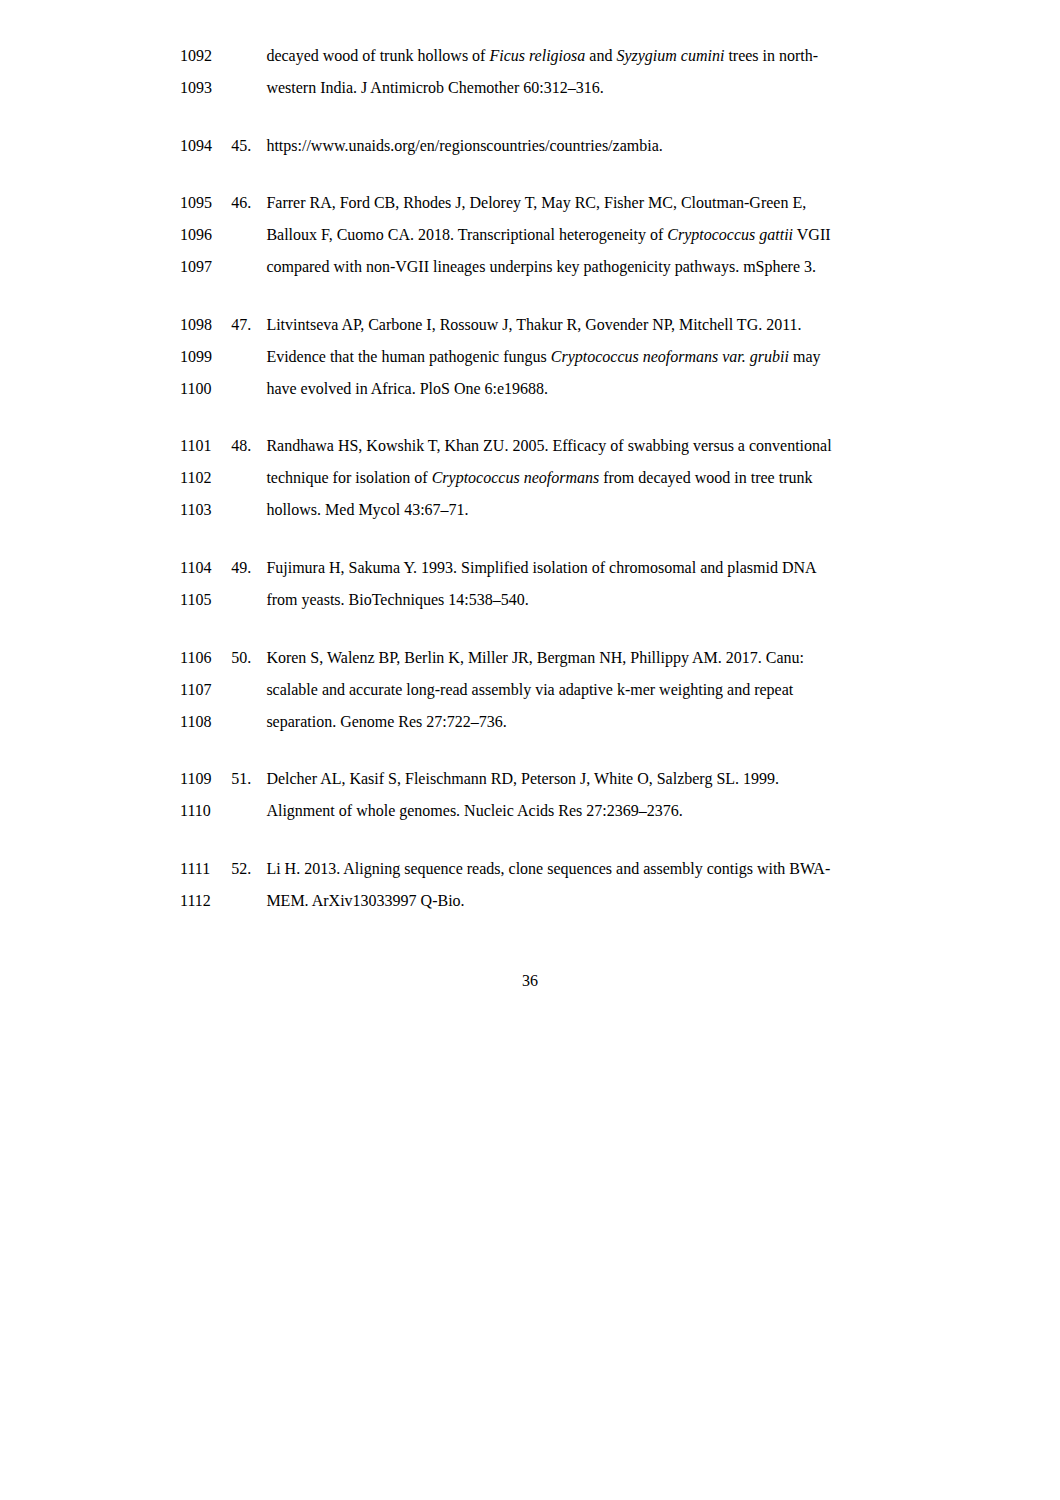10921093
decayed wood of trunk hollows of Ficus religiosa and Syzygium cumini trees in north-
western India. J Antimicrob Chemother 60:312–316.
1094
45. https://www.unaids.org/en/regionscountries/countries/zambia.
109510961097
46. Farrer RA, Ford CB, Rhodes J, Delorey T, May RC, Fisher MC, Cloutman-Green E,
Balloux F, Cuomo CA. 2018. Transcriptional heterogeneity of Cryptococcus gattii VGII
compared with non-VGII lineages underpins key pathogenicity pathways. mSphere 3.
109810991100
47. Litvintseva AP, Carbone I, Rossouw J, Thakur R, Govender NP, Mitchell TG. 2011.
Evidence that the human pathogenic fungus Cryptococcus neoformans var. grubii may
have evolved in Africa. PloS One 6:e19688.
110111021103
48. Randhawa HS, Kowshik T, Khan ZU. 2005. Efficacy of swabbing versus a conventional
technique for isolation of Cryptococcus neoformans from decayed wood in tree trunk
hollows. Med Mycol 43:67–71.
11041105
49. Fujimura H, Sakuma Y. 1993. Simplified isolation of chromosomal and plasmid DNA
from yeasts. BioTechniques 14:538–540.
110611071108
50. Koren S, Walenz BP, Berlin K, Miller JR, Bergman NH, Phillippy AM. 2017. Canu:
scalable and accurate long-read assembly via adaptive k-mer weighting and repeat
separation. Genome Res 27:722–736.
11091110
51. Delcher AL, Kasif S, Fleischmann RD, Peterson J, White O, Salzberg SL. 1999.
Alignment of whole genomes. Nucleic Acids Res 27:2369–2376.
11111112
52. Li H. 2013. Aligning sequence reads, clone sequences and assembly contigs with BWA-
MEM. ArXiv13033997 Q-Bio.
36